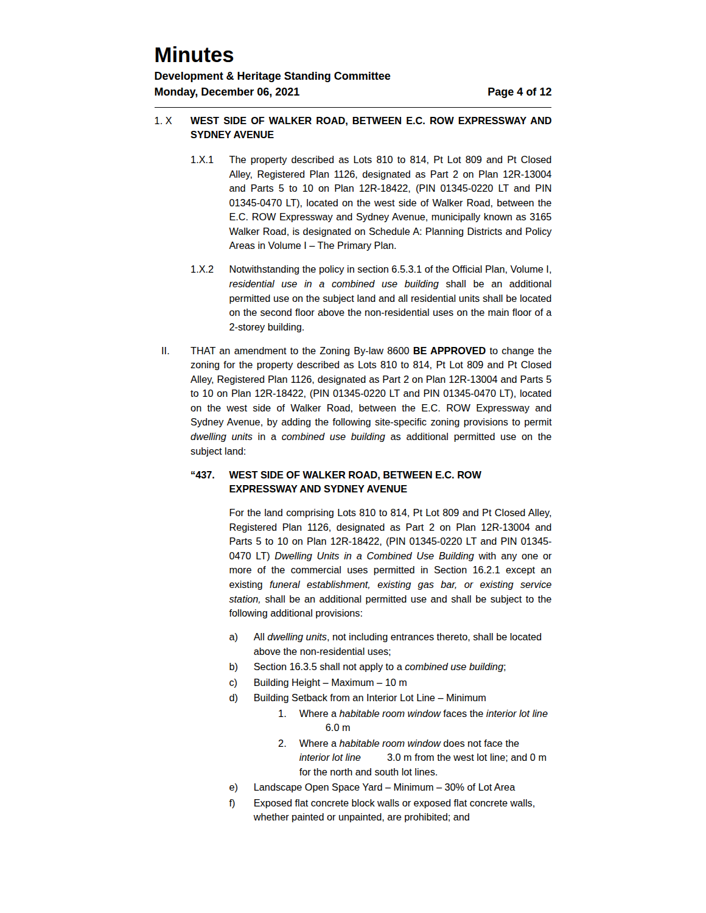Minutes
Development & Heritage Standing Committee
Monday, December 06, 2021 Page 4 of 12
1. X WEST SIDE OF WALKER ROAD, BETWEEN E.C. ROW EXPRESSWAY AND SYDNEY AVENUE
1.X.1 The property described as Lots 810 to 814, Pt Lot 809 and Pt Closed Alley, Registered Plan 1126, designated as Part 2 on Plan 12R-13004 and Parts 5 to 10 on Plan 12R-18422, (PIN 01345-0220 LT and PIN 01345-0470 LT), located on the west side of Walker Road, between the E.C. ROW Expressway and Sydney Avenue, municipally known as 3165 Walker Road, is designated on Schedule A: Planning Districts and Policy Areas in Volume I – The Primary Plan.
1.X.2 Notwithstanding the policy in section 6.5.3.1 of the Official Plan, Volume I, residential use in a combined use building shall be an additional permitted use on the subject land and all residential units shall be located on the second floor above the non-residential uses on the main floor of a 2-storey building.
II. THAT an amendment to the Zoning By-law 8600 BE APPROVED to change the zoning for the property described as Lots 810 to 814, Pt Lot 809 and Pt Closed Alley, Registered Plan 1126, designated as Part 2 on Plan 12R-13004 and Parts 5 to 10 on Plan 12R-18422, (PIN 01345-0220 LT and PIN 01345-0470 LT), located on the west side of Walker Road, between the E.C. ROW Expressway and Sydney Avenue, by adding the following site-specific zoning provisions to permit dwelling units in a combined use building as additional permitted use on the subject land:
“437. WEST SIDE OF WALKER ROAD, BETWEEN E.C. ROW EXPRESSWAY AND SYDNEY AVENUE
For the land comprising Lots 810 to 814, Pt Lot 809 and Pt Closed Alley, Registered Plan 1126, designated as Part 2 on Plan 12R-13004 and Parts 5 to 10 on Plan 12R-18422, (PIN 01345-0220 LT and PIN 01345-0470 LT) Dwelling Units in a Combined Use Building with any one or more of the commercial uses permitted in Section 16.2.1 except an existing funeral establishment, existing gas bar, or existing service station, shall be an additional permitted use and shall be subject to the following additional provisions:
a) All dwelling units, not including entrances thereto, shall be located above the non-residential uses;
b) Section 16.3.5 shall not apply to a combined use building;
c) Building Height – Maximum – 10 m
d) Building Setback from an Interior Lot Line – Minimum
1. Where a habitable room window faces the interior lot line 6.0 m
2. Where a habitable room window does not face the interior lot line 3.0 m from the west lot line; and 0 m for the north and south lot lines.
e) Landscape Open Space Yard – Minimum – 30% of Lot Area
f) Exposed flat concrete block walls or exposed flat concrete walls, whether painted or unpainted, are prohibited; and